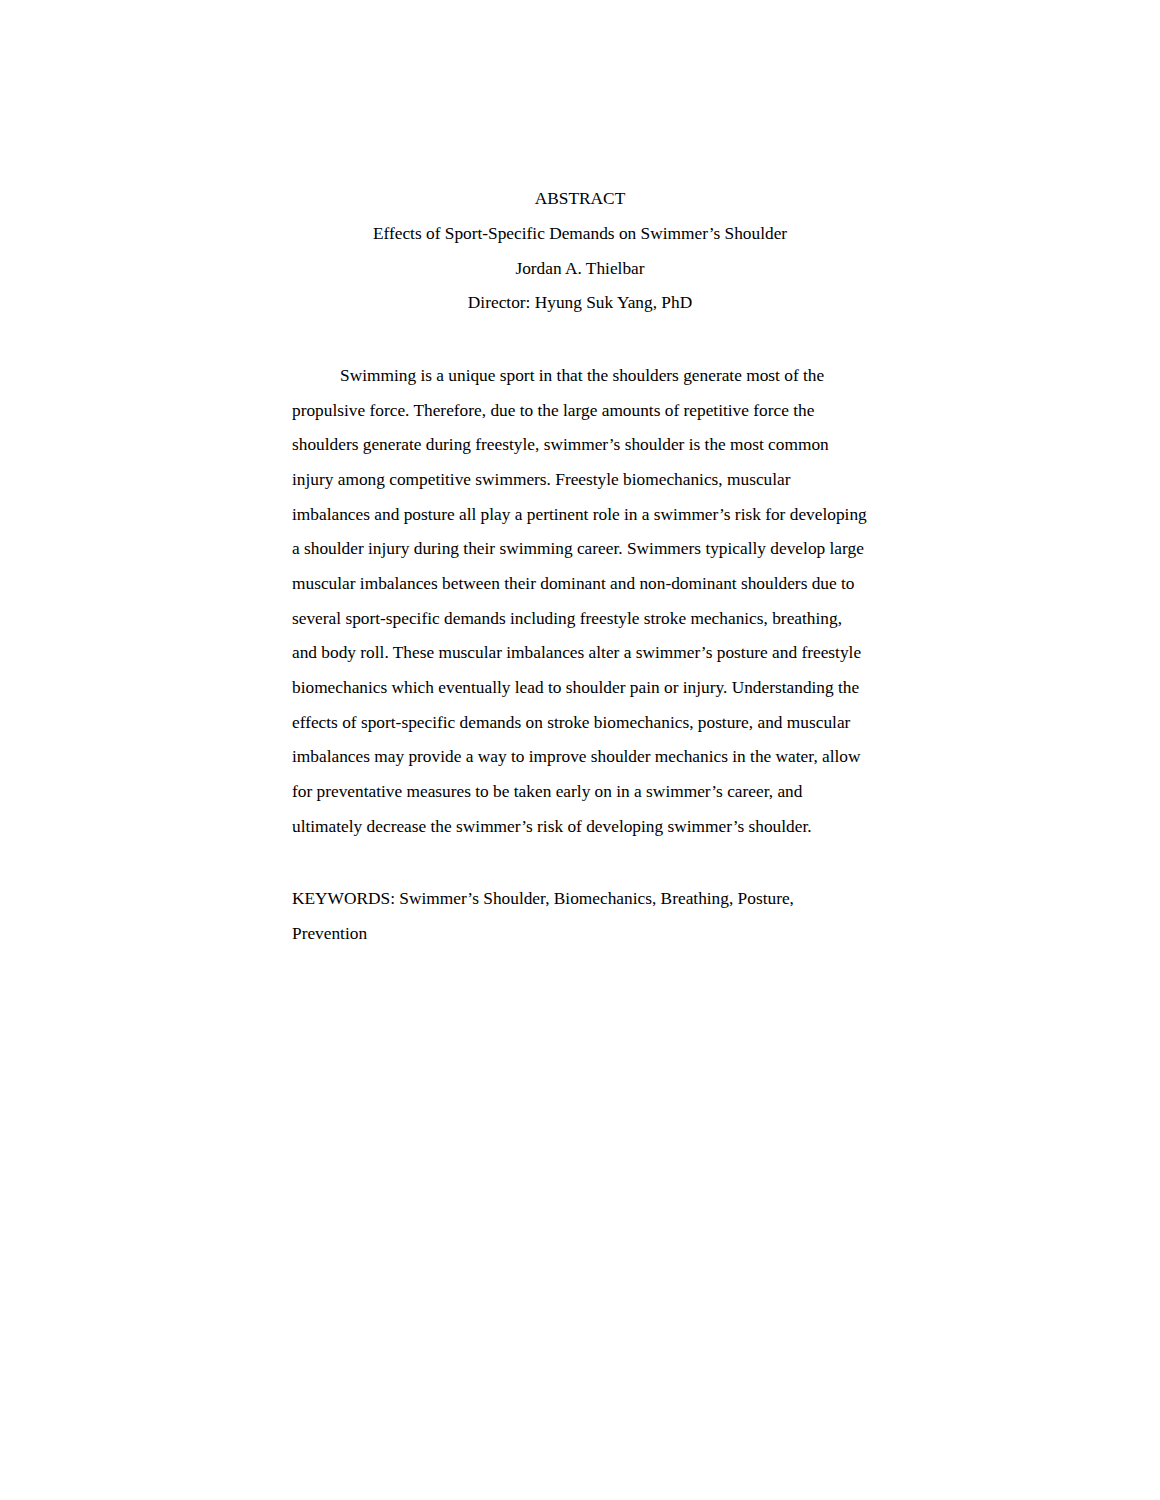ABSTRACT
Effects of Sport-Specific Demands on Swimmer’s Shoulder
Jordan A. Thielbar
Director: Hyung Suk Yang, PhD
Swimming is a unique sport in that the shoulders generate most of the propulsive force. Therefore, due to the large amounts of repetitive force the shoulders generate during freestyle, swimmer’s shoulder is the most common injury among competitive swimmers. Freestyle biomechanics, muscular imbalances and posture all play a pertinent role in a swimmer’s risk for developing a shoulder injury during their swimming career. Swimmers typically develop large muscular imbalances between their dominant and non-dominant shoulders due to several sport-specific demands including freestyle stroke mechanics, breathing, and body roll. These muscular imbalances alter a swimmer’s posture and freestyle biomechanics which eventually lead to shoulder pain or injury. Understanding the effects of sport-specific demands on stroke biomechanics, posture, and muscular imbalances may provide a way to improve shoulder mechanics in the water, allow for preventative measures to be taken early on in a swimmer’s career, and ultimately decrease the swimmer’s risk of developing swimmer’s shoulder.
KEYWORDS: Swimmer’s Shoulder, Biomechanics, Breathing, Posture, Prevention